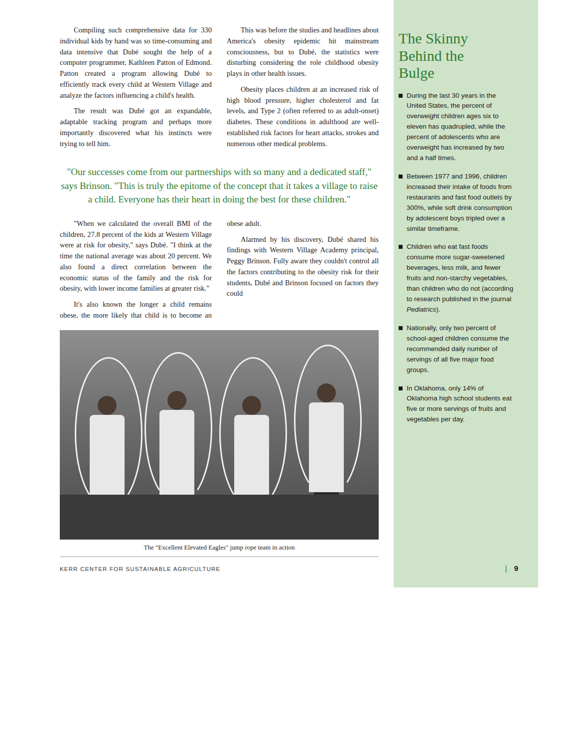Compiling such comprehensive data for 330 individual kids by hand was so time-consuming and data intensive that Dubé sought the help of a computer programmer, Kathleen Patton of Edmond. Patton created a program allowing Dubé to efficiently track every child at Western Village and analyze the factors influencing a child's health.
The result was Dubé got an expandable, adaptable tracking program and perhaps more importantly discovered what his instincts were trying to tell him.
This was before the studies and headlines about America's obesity epidemic hit mainstream consciousness, but to Dubé, the statistics were disturbing considering the role childhood obesity plays in other health issues.
Obesity places children at an increased risk of high blood pressure, higher cholesterol and fat levels, and Type 2 (often referred to as adult-onset) diabetes. These conditions in adulthood are well-established risk factors for heart attacks, strokes and numerous other medical problems.
"Our successes come from our partnerships with so many and a dedicated staff," says Brinson. "This is truly the epitome of the concept that it takes a village to raise a child. Everyone has their heart in doing the best for these children."
"When we calculated the overall BMI of the children, 27.8 percent of the kids at Western Village were at risk for obesity," says Dubé. "I think at the time the national average was about 20 percent. We also found a direct correlation between the economic status of the family and the risk for obesity, with lower income families at greater risk."
It's also known the longer a child remains obese, the more likely that child is to become an obese adult.
Alarmed by his discovery, Dubé shared his findings with Western Village Academy principal, Peggy Brinson. Fully aware they couldn't control all the factors contributing to the obesity risk for their students, Dubé and Brinson focused on factors they could
The "Excellent Elevated Eagles" jump rope team in action
The Skinny
Behind the
Bulge
During the last 30 years in the United States, the percent of overweight children ages six to eleven has quadrupled, while the percent of adolescents who are overweight has increased by two and a half times.
Between 1977 and 1996, children increased their intake of foods from restaurants and fast food outlets by 300%, while soft drink consumption by adolescent boys tripled over a similar timeframe.
Children who eat fast foods consume more sugar-sweetened beverages, less milk, and fewer fruits and non-starchy vegetables, than children who do not (according to research published in the journal Pediatrics).
Nationally, only two percent of school-aged children consume the recommended daily number of servings of all five major food groups.
In Oklahoma, only 14% of Oklahoma high school students eat five or more servings of fruits and vegetables per day.
KERR CENTER FOR SUSTAINABLE AGRICULTURE
|9